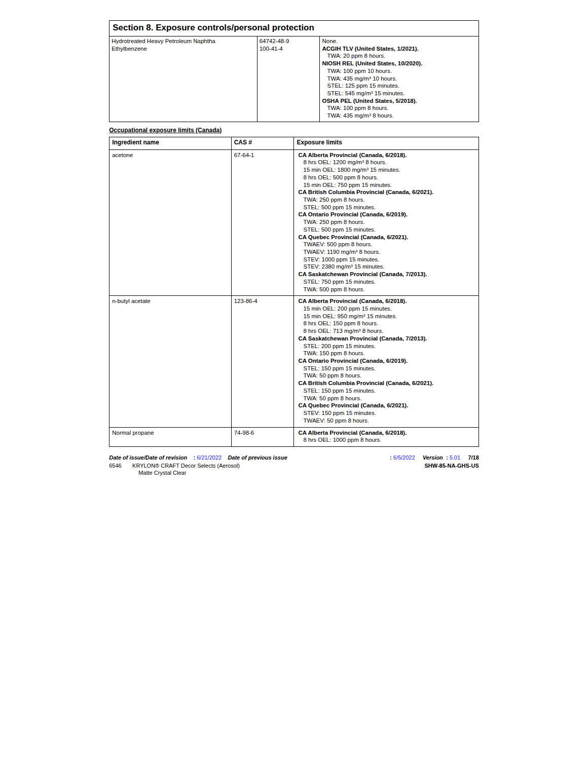Section 8. Exposure controls/personal protection
| Hydrotreated Heavy Petroleum Naphtha Ethylbenzene | 64742-48-9 100-41-4 | None. ACGIH TLV (United States, 1/2021). TWA: 20 ppm 8 hours. NIOSH REL (United States, 10/2020). TWA: 100 ppm 10 hours. TWA: 435 mg/m³ 10 hours. STEL: 125 ppm 15 minutes. STEL: 545 mg/m³ 15 minutes. OSHA PEL (United States, 5/2018). TWA: 100 ppm 8 hours. TWA: 435 mg/m³ 8 hours. |
Occupational exposure limits (Canada)
| Ingredient name | CAS # | Exposure limits |
| --- | --- | --- |
| acetone | 67-64-1 | CA Alberta Provincial (Canada, 6/2018). 8 hrs OEL: 1200 mg/m³ 8 hours. 15 min OEL: 1800 mg/m³ 15 minutes. 8 hrs OEL: 500 ppm 8 hours. 15 min OEL: 750 ppm 15 minutes. CA British Columbia Provincial (Canada, 6/2021). TWA: 250 ppm 8 hours. STEL: 500 ppm 15 minutes. CA Ontario Provincial (Canada, 6/2019). TWA: 250 ppm 8 hours. STEL: 500 ppm 15 minutes. CA Quebec Provincial (Canada, 6/2021). TWAEV: 500 ppm 8 hours. TWAEV: 1190 mg/m³ 8 hours. STEV: 1000 ppm 15 minutes. STEV: 2380 mg/m³ 15 minutes. CA Saskatchewan Provincial (Canada, 7/2013). STEL: 750 ppm 15 minutes. TWA: 500 ppm 8 hours. |
| n-butyl acetate | 123-86-4 | CA Alberta Provincial (Canada, 6/2018). 15 min OEL: 200 ppm 15 minutes. 15 min OEL: 950 mg/m³ 15 minutes. 8 hrs OEL: 150 ppm 8 hours. 8 hrs OEL: 713 mg/m³ 8 hours. CA Saskatchewan Provincial (Canada, 7/2013). STEL: 200 ppm 15 minutes. TWA: 150 ppm 8 hours. CA Ontario Provincial (Canada, 6/2019). STEL: 150 ppm 15 minutes. TWA: 50 ppm 8 hours. CA British Columbia Provincial (Canada, 6/2021). STEL: 150 ppm 15 minutes. TWA: 50 ppm 8 hours. CA Quebec Provincial (Canada, 6/2021). STEV: 150 ppm 15 minutes. TWAEV: 50 ppm 8 hours. |
| Normal propane | 74-98-6 | CA Alberta Provincial (Canada, 6/2018). 8 hrs OEL: 1000 ppm 8 hours. |
Date of issue/Date of revision : 6/21/2022 Date of previous issue
: 6/5/2022 Version : 5.01 7/18
6546 KRYLON® CRAFT Decor Selects (Aerosol)
Matte Crystal Clear
SHW-85-NA-GHS-US